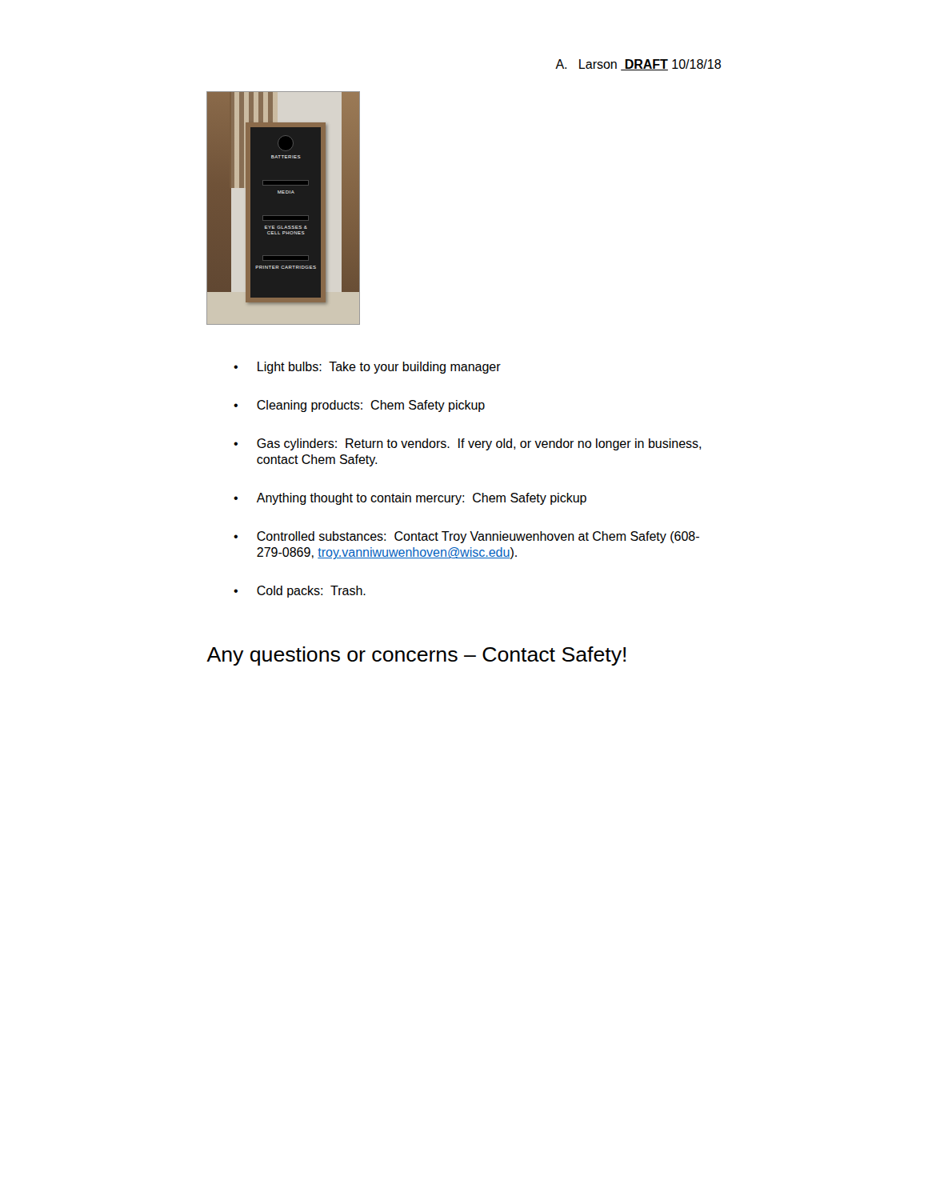A. Larson DRAFT 10/18/18
BATTERIES
MEDIA
EYE GLASSES &
CELL PHONES
PRINTER CARTRIDGES
Light bulbs: Take to your building manager
Cleaning products: Chem Safety pickup
Gas cylinders: Return to vendors. If very old, or vendor no longer in business, contact Chem Safety.
Anything thought to contain mercury: Chem Safety pickup
Controlled substances: Contact Troy Vannieuwenhoven at Chem Safety (608-279-0869, troy.vanniwuwenhoven@wisc.edu).
Cold packs: Trash.
Any questions or concerns – Contact Safety!